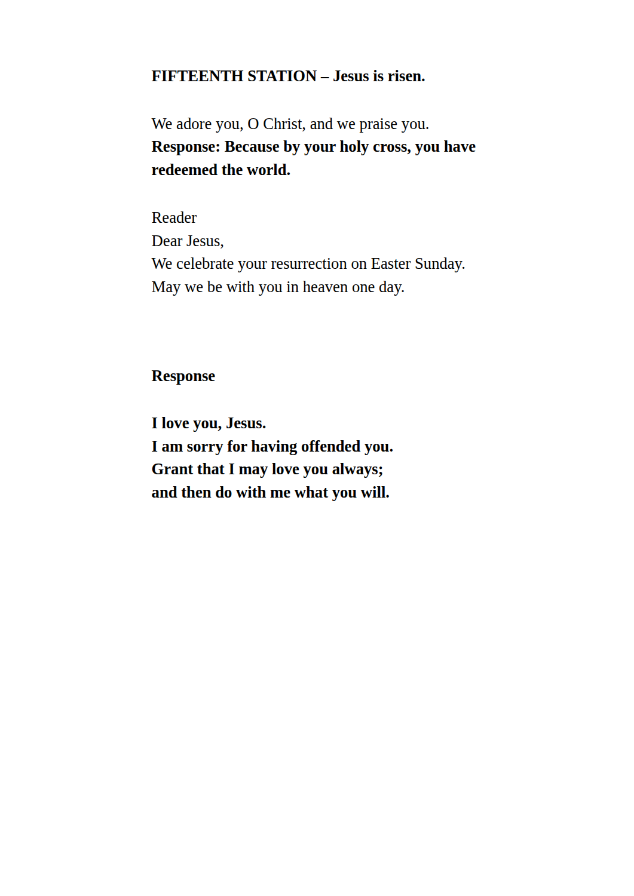FIFTEENTH STATION – Jesus is risen.
We adore you, O Christ, and we praise you.
Response: Because by your holy cross, you have redeemed the world.
Reader
Dear Jesus,
We celebrate your resurrection on Easter Sunday.
May we be with you in heaven one day.
Response
I love you, Jesus.
I am sorry for having offended you.
Grant that I may love you always;
and then do with me what you will.